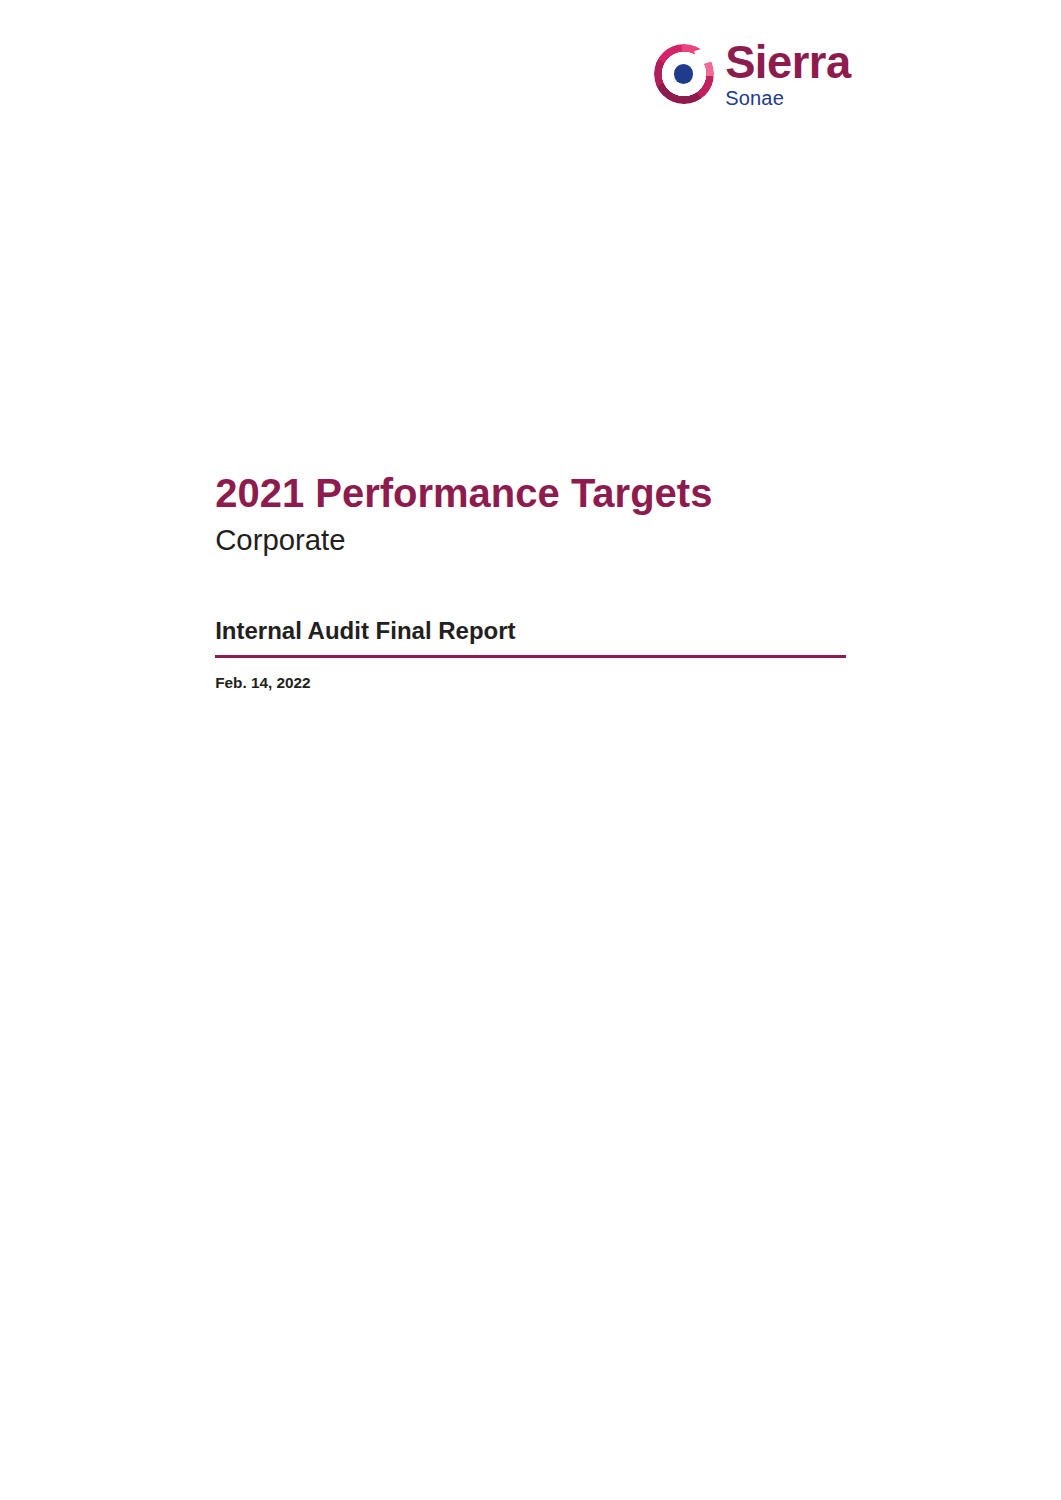Sierra
Sonae
2021 Performance Targets
Corporate
Internal Audit Final Report
Feb. 14, 2022